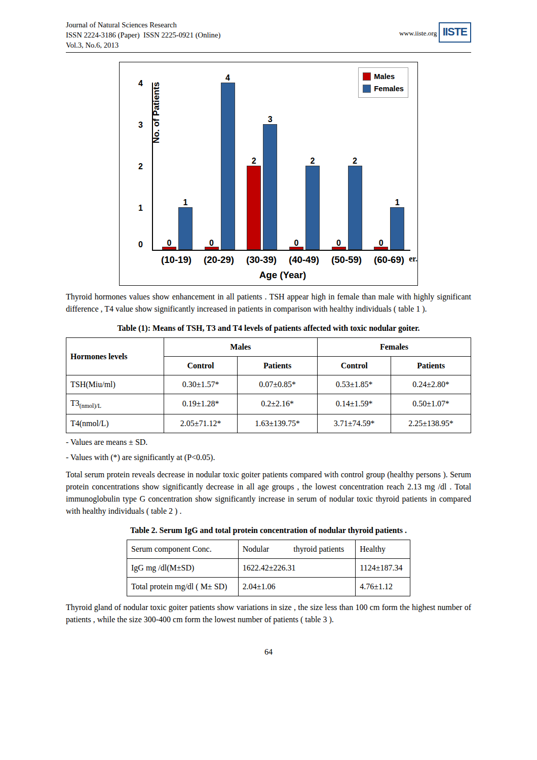Journal of Natural Sciences Research
ISSN 2224-3186 (Paper) ISSN 2225-0921 (Online)
Vol.3, No.6, 2013
www.iiste.org
IISTE
Males
Females
4 3 2 1 0
No. of Patients
0
1
0
4
2
3
0
2
0
2
0
1
(10-19)
(20-29)
(30-39)
(40-49)
(50-59)
(60-69)
Age (Year)
er.
Thyroid hormones values show enhancement in all patients . TSH appear high in female than male with highly significant difference , T4 value show significantly increased in patients in comparison with healthy individuals ( table 1 ).
Table (1): Means of TSH, T3 and T4 levels of patients affected with toxic nodular goiter.
| Hormones levels | Males | Females |
| --- | --- | --- |
| Control | Patients | Control | Patients |
| TSH(Miu/ml) | 0.30±1.57* | 0.07±0.85* | 0.53±1.85* | 0.24±2.80* |
| T3 (nmol)/L | 0.19±1.28* | 0.2±2.16* | 0.14±1.59* | 0.50±1.07* |
| T4(nmol/L) | 2.05±71.12* | 1.63±139.75* | 3.71±74.59* | 2.25±138.95* |
- Values are means ± SD.
- Values with (*) are significantly at (P<0.05).
Total serum protein reveals decrease in nodular toxic goiter patients compared with control group (healthy persons ). Serum protein concentrations show significantly decrease in all age groups , the lowest concentration reach 2.13 mg /dl . Total immunoglobulin type G concentration show significantly increase in serum of nodular toxic thyroid patients in compared with healthy individuals ( table 2 ) .
Table 2. Serum IgG and total protein concentration of nodular thyroid patients .
| Serum component Conc. | Nodular thyroid patients | Healthy |
| IgG mg /dl(M±SD) | 1622.42±226.31 | 1124±187.34 |
| Total protein mg/dl ( M± SD) | 2.04±1.06 | 4.76±1.12 |
Thyroid gland of nodular toxic goiter patients show variations in size , the size less than 100 cm form the highest number of patients , while the size 300-400 cm form the lowest number of patients ( table 3 ).
64